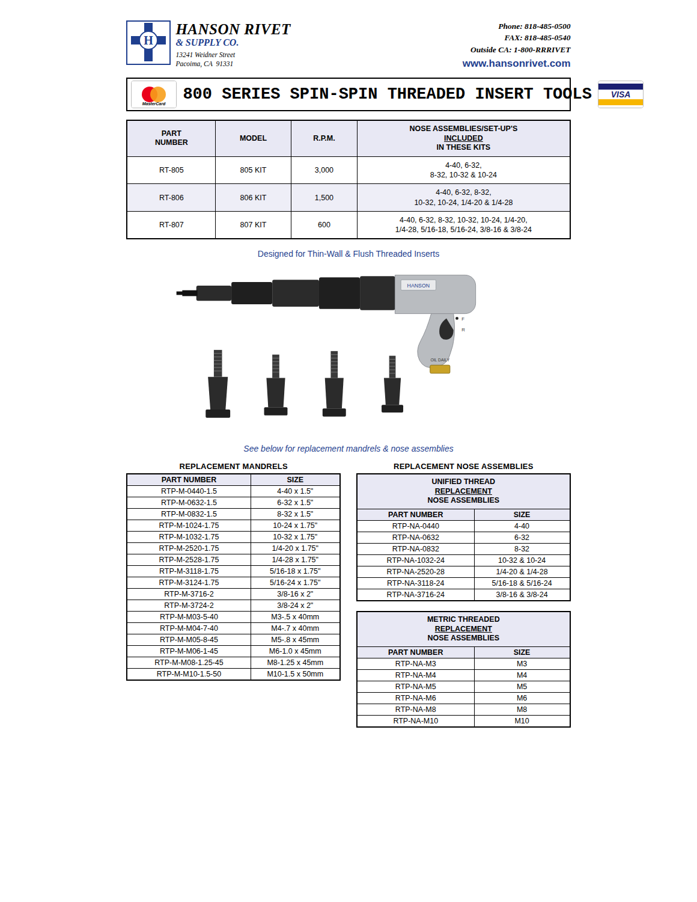H
HANSON RIVET
& SUPPLY CO.
13241 Weidner Street
Pacoima, CA 91331
Phone: 818-485-0500
FAX: 818-485-0540
Outside CA: 1-800-RRRIVET
www.hansonrivet.com
MasterCard
800 SERIES SPIN-SPIN THREADED INSERT TOOLS
VISA
| PART NUMBER | MODEL | R.P.M. | NOSE ASSEMBLIES/SET-UP'S INCLUDED IN THESE KITS |
| --- | --- | --- | --- |
| RT-805 | 805 KIT | 3,000 | 4-40, 6-32, 8-32, 10-32 & 10-24 |
| RT-806 | 806 KIT | 1,500 | 4-40, 6-32, 8-32, 10-32, 10-24, 1/4-20 & 1/4-28 |
| RT-807 | 807 KIT | 600 | 4-40, 6-32, 8-32, 10-32, 10-24, 1/4-20, 1/4-28, 5/16-18, 5/16-24, 3/8-16 & 3/8-24 |
Designed for Thin-Wall & Flush Threaded Inserts
HANSON F R OIL DAILY
See below for replacement mandrels & nose assemblies
REPLACEMENT MANDRELS
| PART NUMBER | SIZE |
| --- | --- |
| RTP-M-0440-1.5 | 4-40 x 1.5" |
| RTP-M-0632-1.5 | 6-32 x 1.5" |
| RTP-M-0832-1.5 | 8-32 x 1.5" |
| RTP-M-1024-1.75 | 10-24 x 1.75" |
| RTP-M-1032-1.75 | 10-32 x 1.75" |
| RTP-M-2520-1.75 | 1/4-20 x 1.75" |
| RTP-M-2528-1.75 | 1/4-28 x 1.75" |
| RTP-M-3118-1.75 | 5/16-18 x 1.75" |
| RTP-M-3124-1.75 | 5/16-24 x 1.75" |
| RTP-M-3716-2 | 3/8-16 x 2" |
| RTP-M-3724-2 | 3/8-24 x 2" |
| RTP-M-M03-5-40 | M3-.5 x 40mm |
| RTP-M-M04-7-40 | M4-.7 x 40mm |
| RTP-M-M05-8-45 | M5-.8 x 45mm |
| RTP-M-M06-1-45 | M6-1.0 x 45mm |
| RTP-M-M08-1.25-45 | M8-1.25 x 45mm |
| RTP-M-M10-1.5-50 | M10-1.5 x 50mm |
REPLACEMENT NOSE ASSEMBLIES
| UNIFIED THREAD REPLACEMENT NOSE ASSEMBLIES |
| PART NUMBER | SIZE |
| RTP-NA-0440 | 4-40 |
| RTP-NA-0632 | 6-32 |
| RTP-NA-0832 | 8-32 |
| RTP-NA-1032-24 | 10-32 & 10-24 |
| RTP-NA-2520-28 | 1/4-20 & 1/4-28 |
| RTP-NA-3118-24 | 5/16-18 & 5/16-24 |
| RTP-NA-3716-24 | 3/8-16 & 3/8-24 |
| METRIC THREADED REPLACEMENT NOSE ASSEMBLIES |
| PART NUMBER | SIZE |
| RTP-NA-M3 | M3 |
| RTP-NA-M4 | M4 |
| RTP-NA-M5 | M5 |
| RTP-NA-M6 | M6 |
| RTP-NA-M8 | M8 |
| RTP-NA-M10 | M10 |